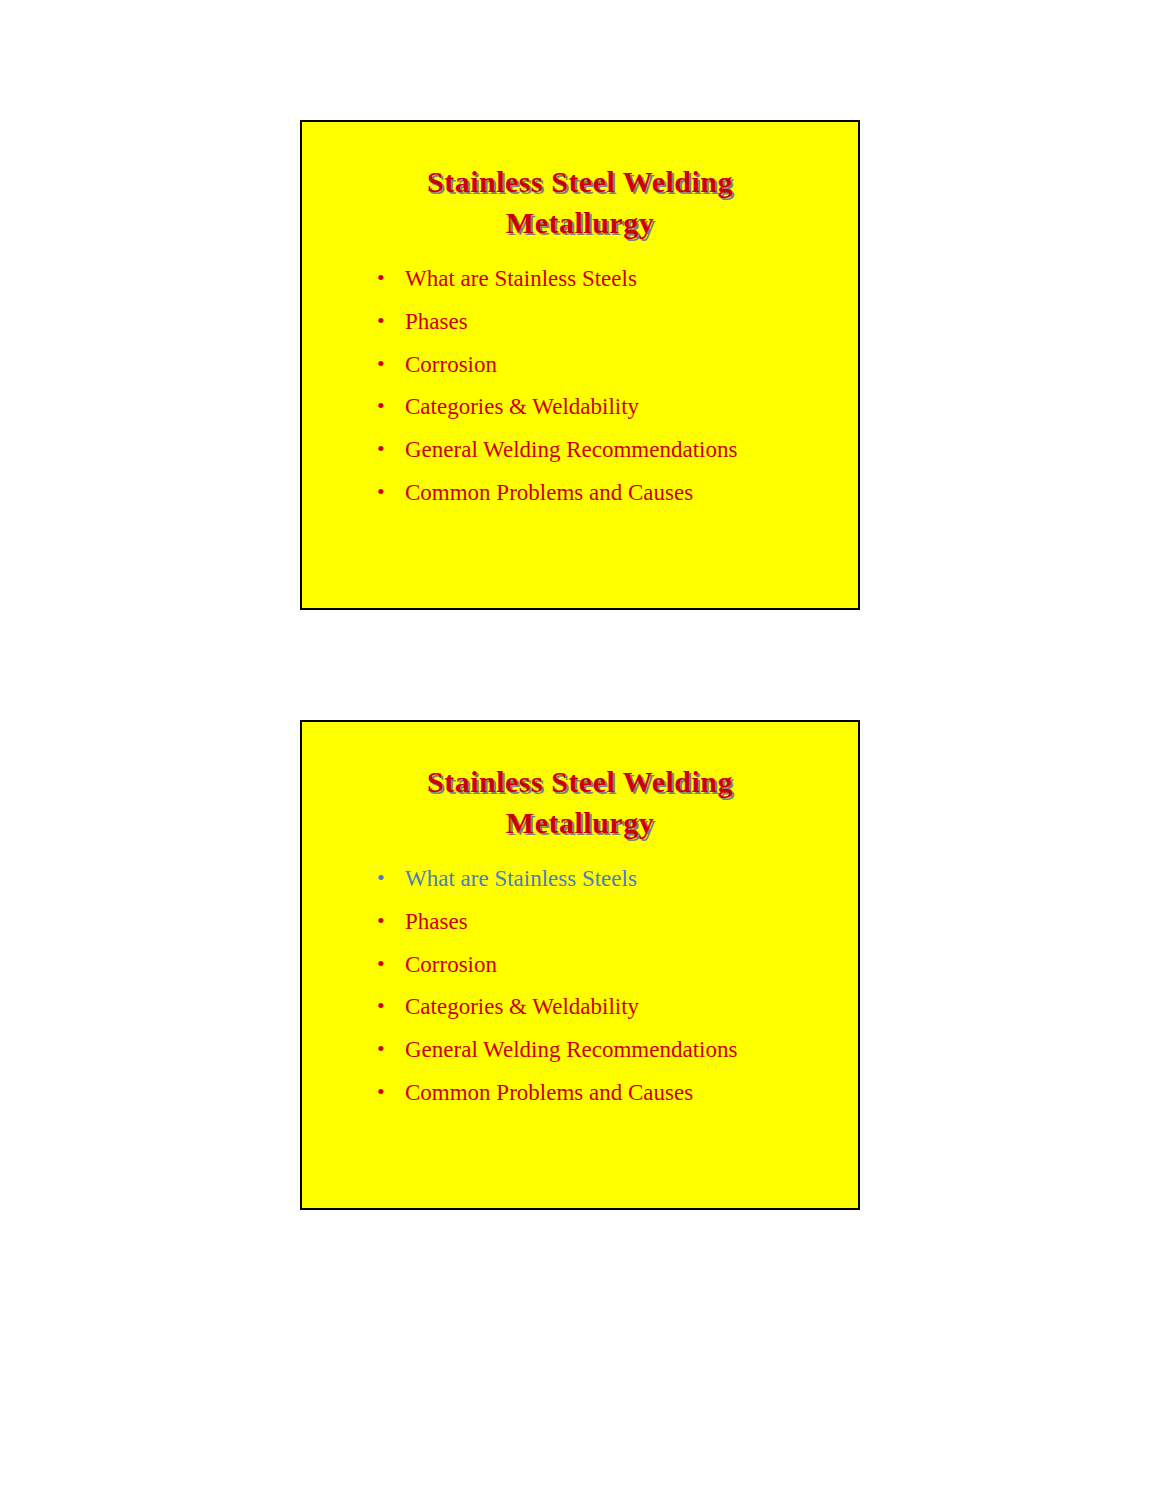Stainless Steel Welding
Metallurgy
What are Stainless Steels
Phases
Corrosion
Categories & Weldability
General Welding Recommendations
Common Problems and Causes
Stainless Steel Welding
Metallurgy
What are Stainless Steels
Phases
Corrosion
Categories & Weldability
General Welding Recommendations
Common Problems and Causes